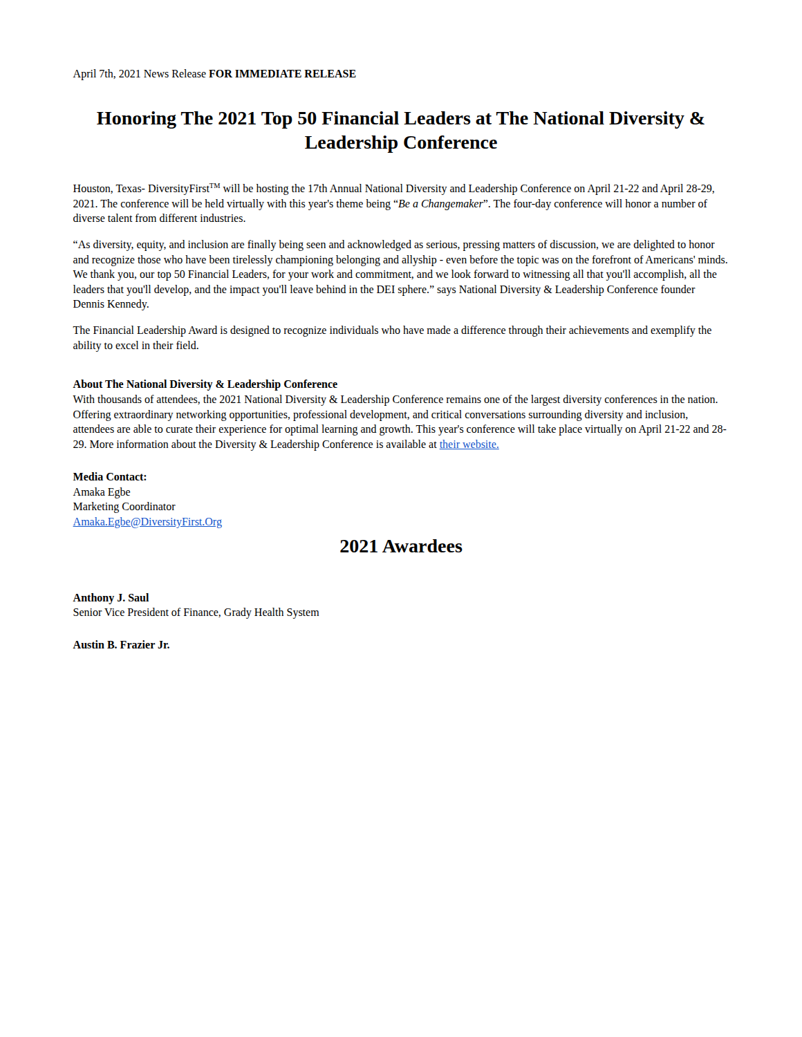April 7th, 2021 News Release FOR IMMEDIATE RELEASE
Honoring The 2021 Top 50 Financial Leaders at The National Diversity & Leadership Conference
Houston, Texas- DiversityFirstTM will be hosting the 17th Annual National Diversity and Leadership Conference on April 21-22 and April 28-29, 2021. The conference will be held virtually with this year's theme being “Be a Changemaker”. The four-day conference will honor a number of diverse talent from different industries.
“As diversity, equity, and inclusion are finally being seen and acknowledged as serious, pressing matters of discussion, we are delighted to honor and recognize those who have been tirelessly championing belonging and allyship - even before the topic was on the forefront of Americans' minds. We thank you, our top 50 Financial Leaders, for your work and commitment, and we look forward to witnessing all that you'll accomplish, all the leaders that you'll develop, and the impact you'll leave behind in the DEI sphere.” says National Diversity & Leadership Conference founder Dennis Kennedy.
The Financial Leadership Award is designed to recognize individuals who have made a difference through their achievements and exemplify the ability to excel in their field.
About The National Diversity & Leadership Conference
With thousands of attendees, the 2021 National Diversity & Leadership Conference remains one of the largest diversity conferences in the nation. Offering extraordinary networking opportunities, professional development, and critical conversations surrounding diversity and inclusion, attendees are able to curate their experience for optimal learning and growth. This year's conference will take place virtually on April 21-22 and 28-29. More information about the Diversity & Leadership Conference is available at their website.
Media Contact:
Amaka Egbe
Marketing Coordinator
Amaka.Egbe@DiversityFirst.Org
2021 Awardees
Anthony J. Saul
Senior Vice President of Finance, Grady Health System
Austin B. Frazier Jr.